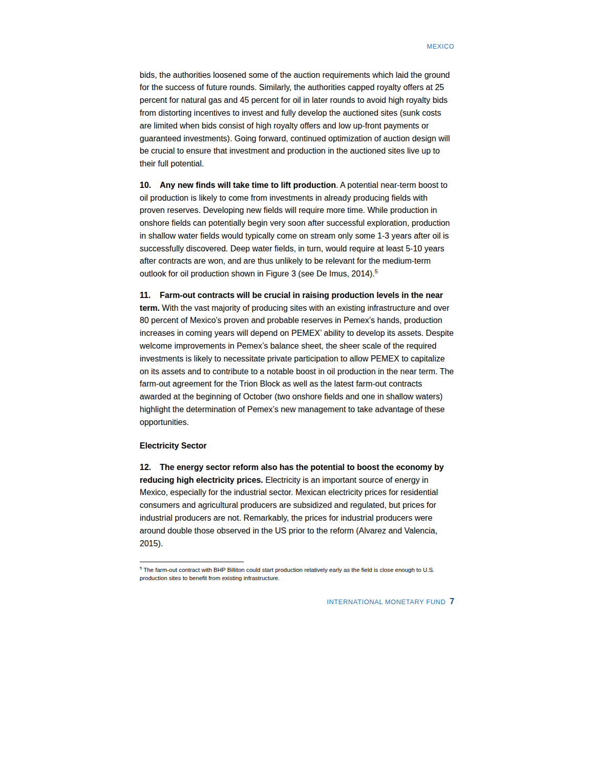MEXICO
bids, the authorities loosened some of the auction requirements which laid the ground for the success of future rounds. Similarly, the authorities capped royalty offers at 25 percent for natural gas and 45 percent for oil in later rounds to avoid high royalty bids from distorting incentives to invest and fully develop the auctioned sites (sunk costs are limited when bids consist of high royalty offers and low up-front payments or guaranteed investments). Going forward, continued optimization of auction design will be crucial to ensure that investment and production in the auctioned sites live up to their full potential.
10. Any new finds will take time to lift production. A potential near-term boost to oil production is likely to come from investments in already producing fields with proven reserves. Developing new fields will require more time. While production in onshore fields can potentially begin very soon after successful exploration, production in shallow water fields would typically come on stream only some 1-3 years after oil is successfully discovered. Deep water fields, in turn, would require at least 5-10 years after contracts are won, and are thus unlikely to be relevant for the medium-term outlook for oil production shown in Figure 3 (see De Imus, 2014).5
11. Farm-out contracts will be crucial in raising production levels in the near term. With the vast majority of producing sites with an existing infrastructure and over 80 percent of Mexico’s proven and probable reserves in Pemex’s hands, production increases in coming years will depend on PEMEX’ ability to develop its assets. Despite welcome improvements in Pemex’s balance sheet, the sheer scale of the required investments is likely to necessitate private participation to allow PEMEX to capitalize on its assets and to contribute to a notable boost in oil production in the near term. The farm-out agreement for the Trion Block as well as the latest farm-out contracts awarded at the beginning of October (two onshore fields and one in shallow waters) highlight the determination of Pemex’s new management to take advantage of these opportunities.
Electricity Sector
12. The energy sector reform also has the potential to boost the economy by reducing high electricity prices. Electricity is an important source of energy in Mexico, especially for the industrial sector. Mexican electricity prices for residential consumers and agricultural producers are subsidized and regulated, but prices for industrial producers are not. Remarkably, the prices for industrial producers were around double those observed in the US prior to the reform (Alvarez and Valencia, 2015).
5 The farm-out contract with BHP Billiton could start production relatively early as the field is close enough to U.S. production sites to benefit from existing infrastructure.
INTERNATIONAL MONETARY FUND7